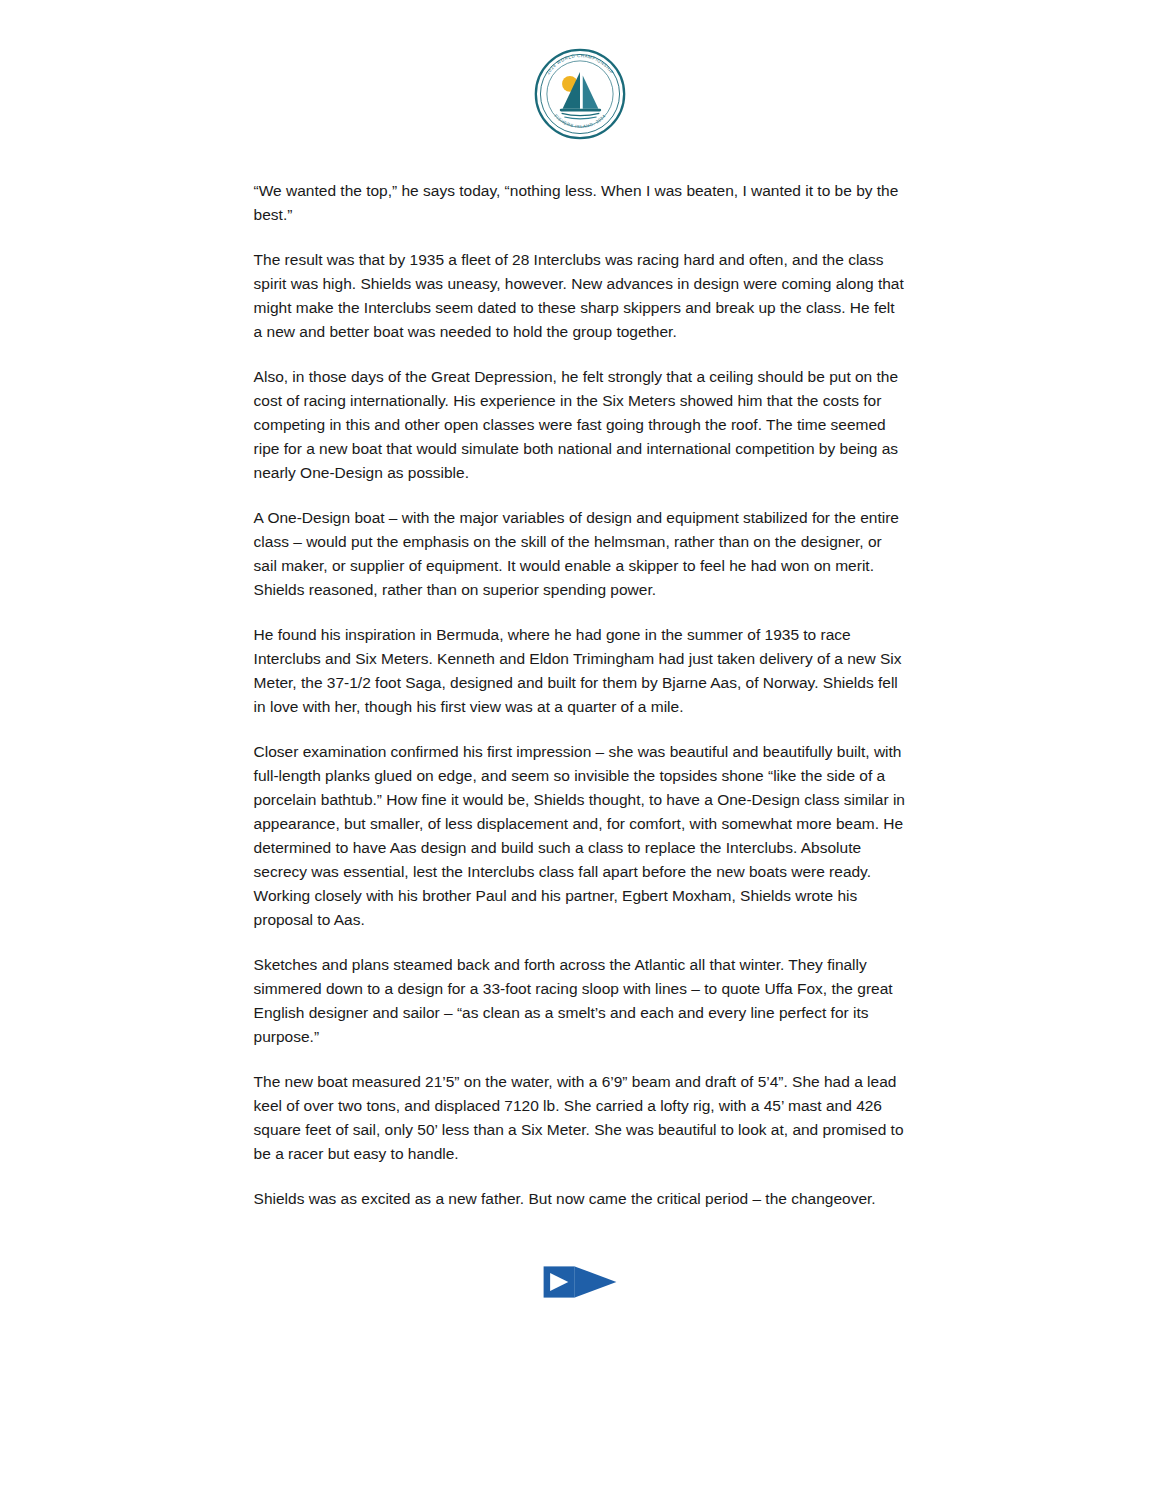2024 WORLD CHAMPIONSHIP FISHERS ISLAND, 2024
“We wanted the top,” he says today, “nothing less. When I was beaten, I wanted it to be by the best.”
The result was that by 1935 a fleet of 28 Interclubs was racing hard and often, and the class spirit was high. Shields was uneasy, however. New advances in design were coming along that might make the Interclubs seem dated to these sharp skippers and break up the class. He felt a new and better boat was needed to hold the group together.
Also, in those days of the Great Depression, he felt strongly that a ceiling should be put on the cost of racing internationally. His experience in the Six Meters showed him that the costs for competing in this and other open classes were fast going through the roof. The time seemed ripe for a new boat that would simulate both national and international competition by being as nearly One-Design as possible.
A One-Design boat – with the major variables of design and equipment stabilized for the entire class – would put the emphasis on the skill of the helmsman, rather than on the designer, or sail maker, or supplier of equipment. It would enable a skipper to feel he had won on merit. Shields reasoned, rather than on superior spending power.
He found his inspiration in Bermuda, where he had gone in the summer of 1935 to race Interclubs and Six Meters. Kenneth and Eldon Trimingham had just taken delivery of a new Six Meter, the 37-1/2 foot Saga, designed and built for them by Bjarne Aas, of Norway. Shields fell in love with her, though his first view was at a quarter of a mile.
Closer examination confirmed his first impression – she was beautiful and beautifully built, with full-length planks glued on edge, and seem so invisible the topsides shone “like the side of a porcelain bathtub.” How fine it would be, Shields thought, to have a One-Design class similar in appearance, but smaller, of less displacement and, for comfort, with somewhat more beam. He determined to have Aas design and build such a class to replace the Interclubs. Absolute secrecy was essential, lest the Interclubs class fall apart before the new boats were ready. Working closely with his brother Paul and his partner, Egbert Moxham, Shields wrote his proposal to Aas.
Sketches and plans steamed back and forth across the Atlantic all that winter. They finally simmered down to a design for a 33-foot racing sloop with lines – to quote Uffa Fox, the great English designer and sailor – “as clean as a smelt’s and each and every line perfect for its purpose.”
The new boat measured 21’5” on the water, with a 6’9” beam and draft of 5’4”. She had a lead keel of over two tons, and displaced 7120 lb. She carried a lofty rig, with a 45’ mast and 426 square feet of sail, only 50’ less than a Six Meter. She was beautiful to look at, and promised to be a racer but easy to handle.
Shields was as excited as a new father. But now came the critical period – the changeover.